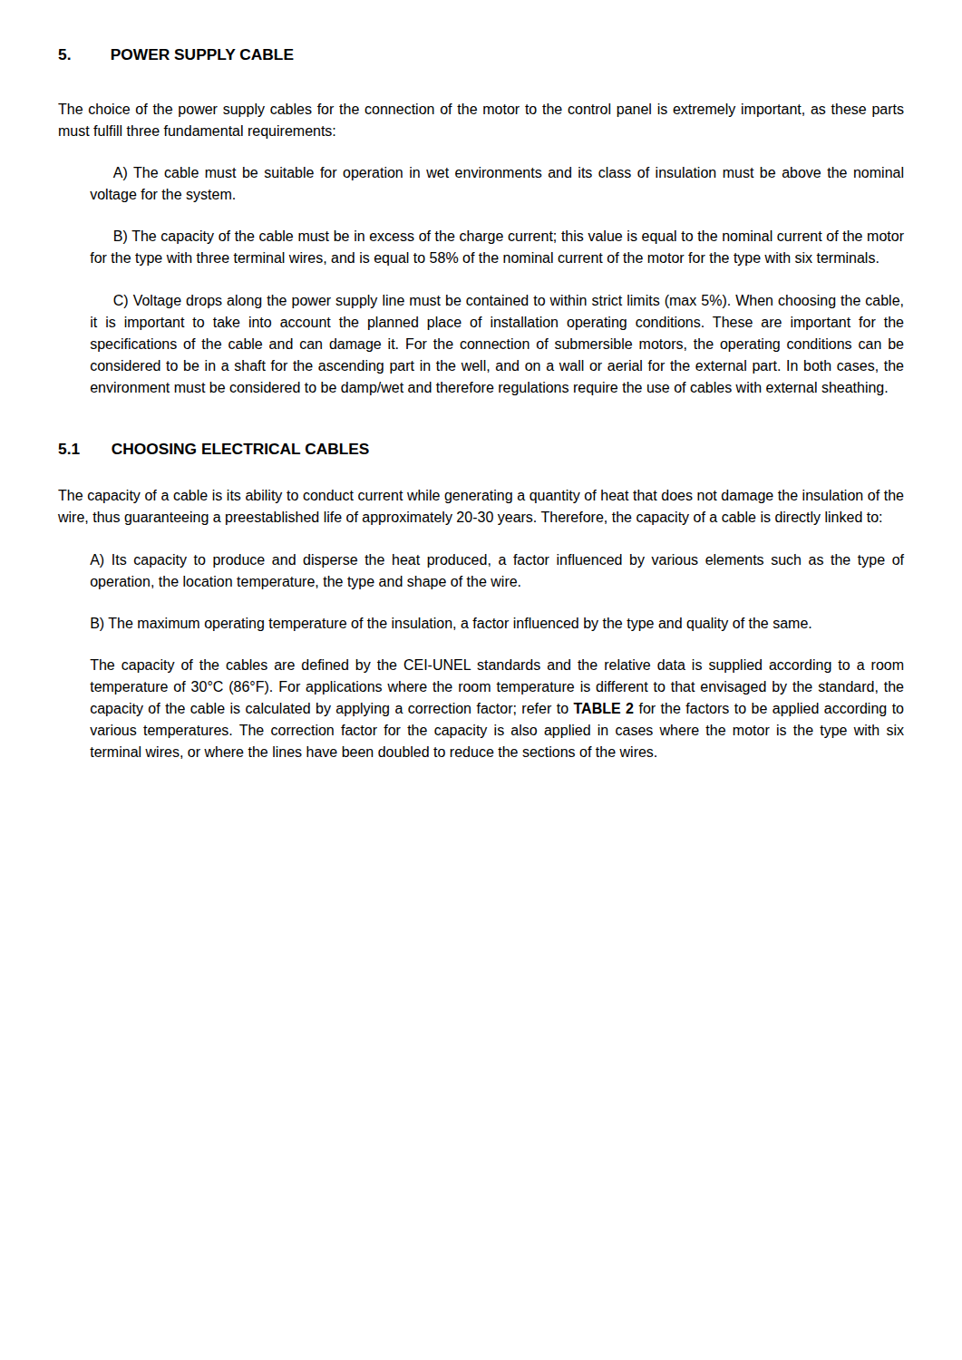5. POWER SUPPLY CABLE
The choice of the power supply cables for the connection of the motor to the control panel is extremely important, as these parts must fulfill three fundamental requirements:
A) The cable must be suitable for operation in wet environments and its class of insulation must be above the nominal voltage for the system.
B) The capacity of the cable must be in excess of the charge current; this value is equal to the nominal current of the motor for the type with three terminal wires, and is equal to 58% of the nominal current of the motor for the type with six terminals.
C) Voltage drops along the power supply line must be contained to within strict limits (max 5%). When choosing the cable, it is important to take into account the planned place of installation operating conditions. These are important for the specifications of the cable and can damage it. For the connection of submersible motors, the operating conditions can be considered to be in a shaft for the ascending part in the well, and on a wall or aerial for the external part. In both cases, the environment must be considered to be damp/wet and therefore regulations require the use of cables with external sheathing.
5.1 CHOOSING ELECTRICAL CABLES
The capacity of a cable is its ability to conduct current while generating a quantity of heat that does not damage the insulation of the wire, thus guaranteeing a preestablished life of approximately 20-30 years. Therefore, the capacity of a cable is directly linked to:
A) Its capacity to produce and disperse the heat produced, a factor influenced by various elements such as the type of operation, the location temperature, the type and shape of the wire.
B) The maximum operating temperature of the insulation, a factor influenced by the type and quality of the same.
The capacity of the cables are defined by the CEI-UNEL standards and the relative data is supplied according to a room temperature of 30°C (86°F). For applications where the room temperature is different to that envisaged by the standard, the capacity of the cable is calculated by applying a correction factor; refer to TABLE 2 for the factors to be applied according to various temperatures. The correction factor for the capacity is also applied in cases where the motor is the type with six terminal wires, or where the lines have been doubled to reduce the sections of the wires.